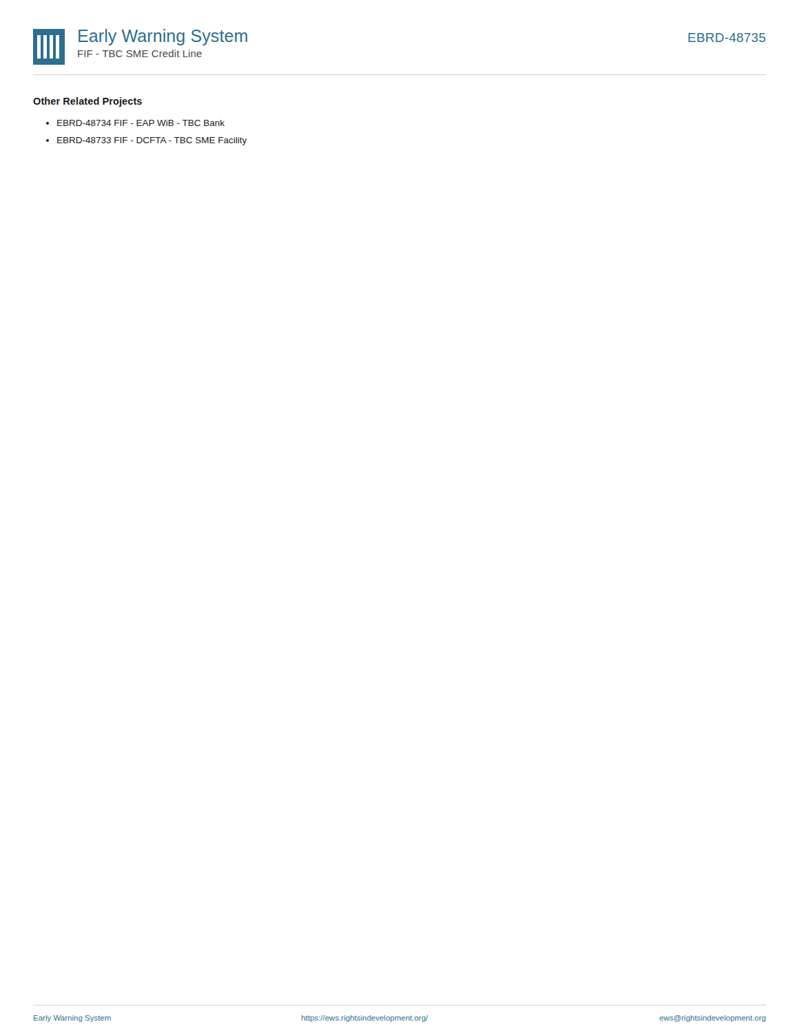Early Warning System
FIF - TBC SME Credit Line
EBRD-48735
Other Related Projects
EBRD-48734 FIF - EAP WiB - TBC Bank
EBRD-48733 FIF - DCFTA - TBC SME Facility
Early Warning System
https://ews.rightsindevelopment.org/
ews@rightsindevelopment.org